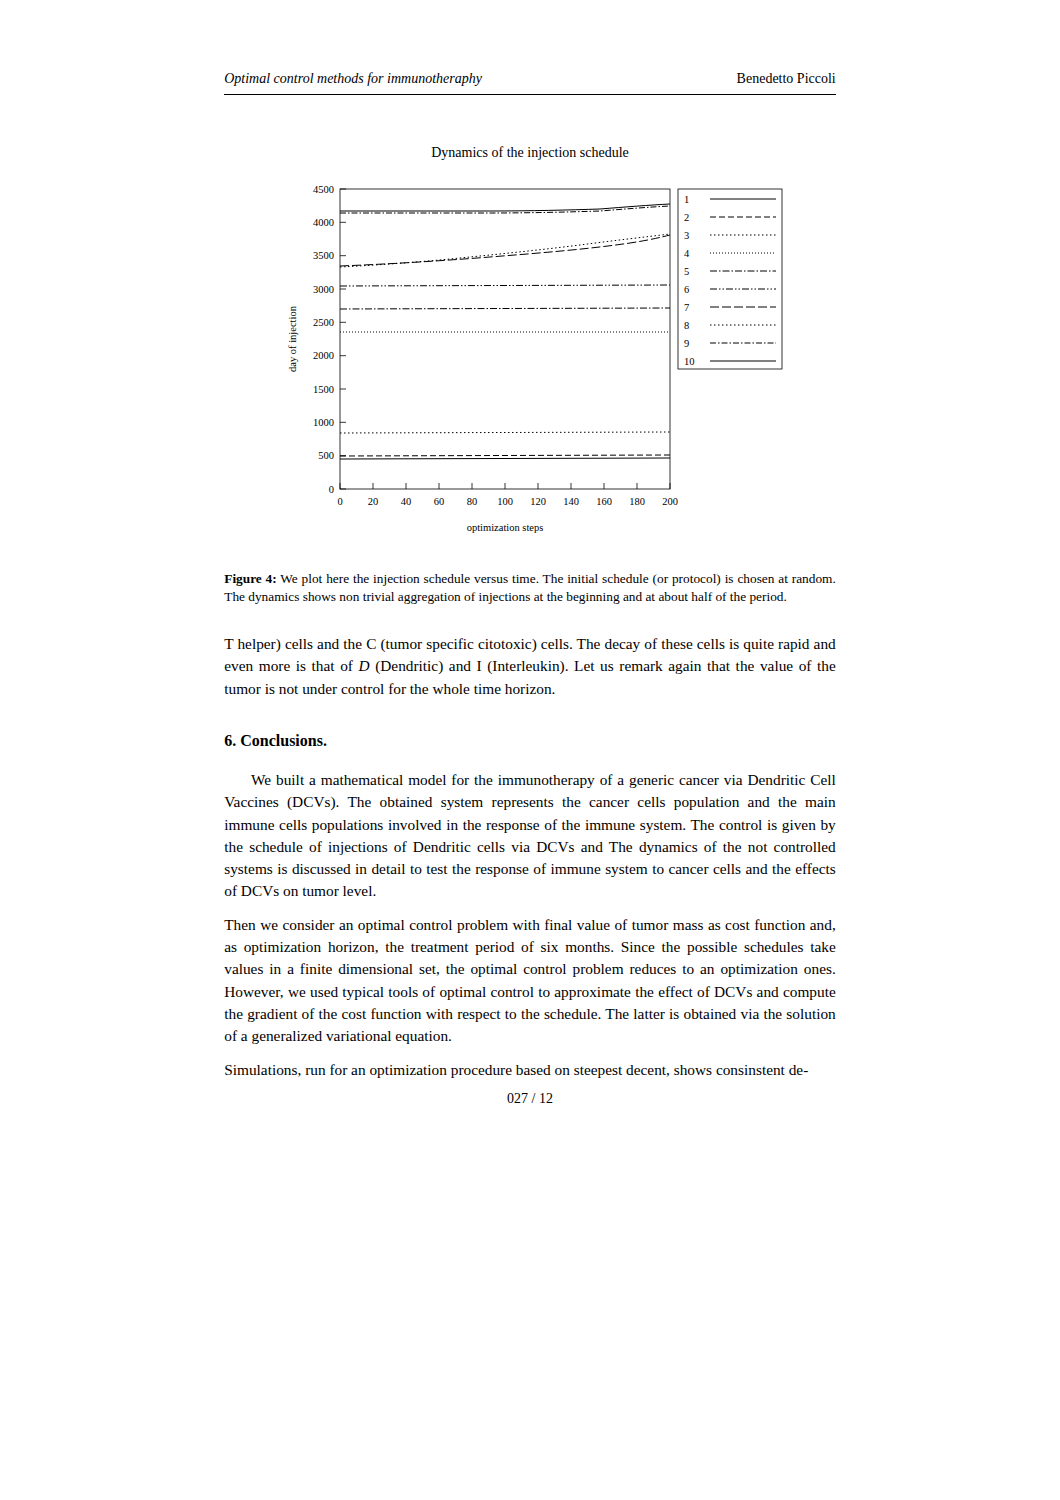Optimal control methods for immunotheraphy Benedetto Piccoli
PoS(CSTNA2005)027
Dynamics of the injection schedule
4500 4000 3500 3000 2500 2000 1500 1000 500 0 0 20 40 60 80 100 120 140 160 180 200 optimization steps day of injection 1 2 3 4 5 6 7 8 9 10
Figure 4: We plot here the injection schedule versus time. The initial schedule (or protocol) is chosen at random. The dynamics shows non trivial aggregation of injections at the beginning and at about half of the period.
T helper) cells and the C (tumor specific citotoxic) cells. The decay of these cells is quite rapid and even more is that of D (Dendritic) and I (Interleukin). Let us remark again that the value of the tumor is not under control for the whole time horizon.
6. Conclusions.
We built a mathematical model for the immunotherapy of a generic cancer via Dendritic Cell Vaccines (DCVs). The obtained system represents the cancer cells population and the main immune cells populations involved in the response of the immune system. The control is given by the schedule of injections of Dendritic cells via DCVs and The dynamics of the not controlled systems is discussed in detail to test the response of immune system to cancer cells and the effects of DCVs on tumor level.
Then we consider an optimal control problem with final value of tumor mass as cost function and, as optimization horizon, the treatment period of six months. Since the possible schedules take values in a finite dimensional set, the optimal control problem reduces to an optimization ones. However, we used typical tools of optimal control to approximate the effect of DCVs and compute the gradient of the cost function with respect to the schedule. The latter is obtained via the solution of a generalized variational equation.
Simulations, run for an optimization procedure based on steepest decent, shows consinstent de-
027 / 12